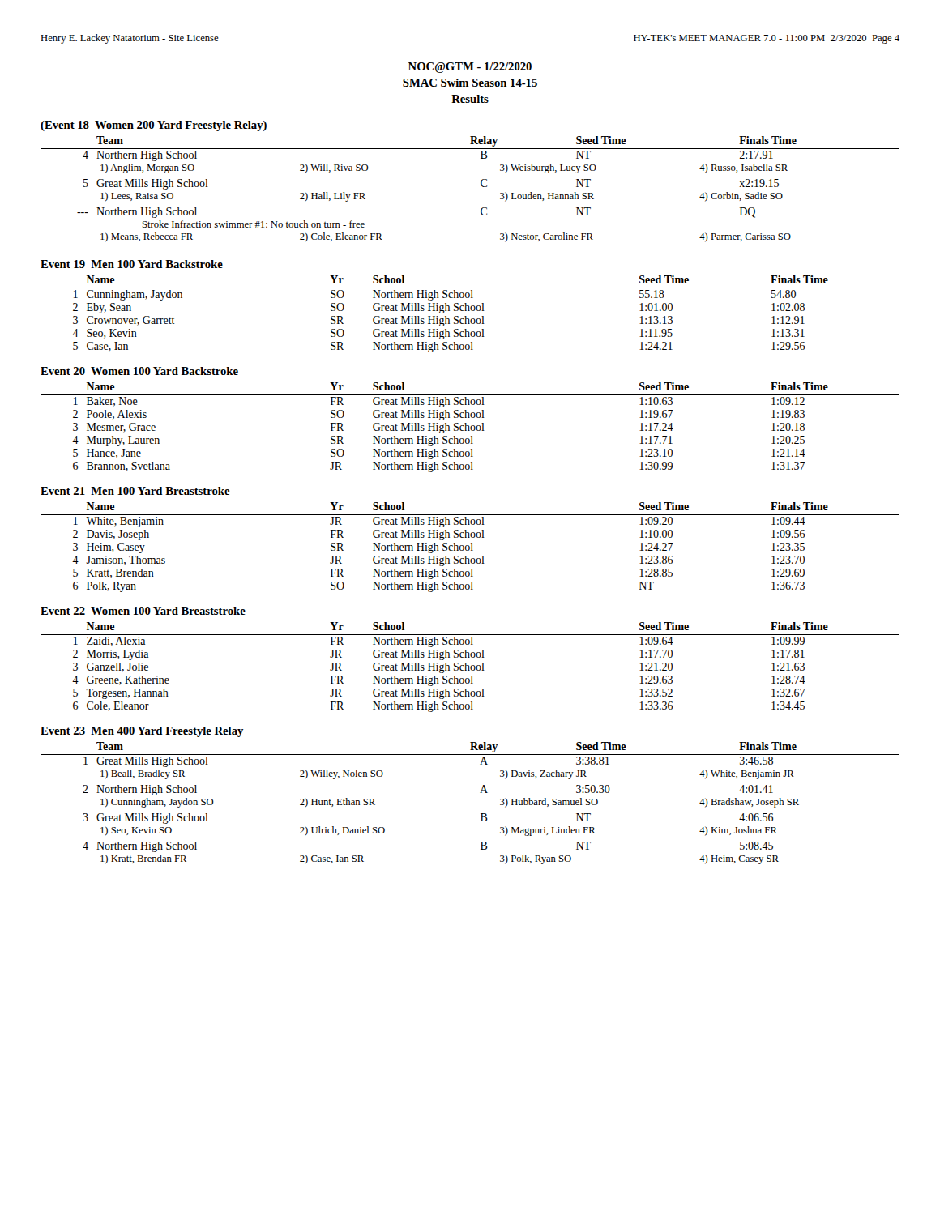Henry E. Lackey Natatorium - Site License
HY-TEK's MEET MANAGER 7.0 - 11:00 PM 2/3/2020 Page 4
NOC@GTM - 1/22/2020
SMAC Swim Season 14-15
Results
(Event 18 Women 200 Yard Freestyle Relay)
| | Team | Relay | Seed Time | Finals Time |
| --- | --- | --- | --- | --- |
| 4 | Northern High School | B | NT | 2:17.91 |
| | / 1) Anglim, Morgan SO / 2) Will, Riva SO / 3) Weisburgh, Lucy SO / 4) Russo, Isabella SR / |
| 5 | Great Mills High School | C | NT | x2:19.15 |
| | / 1) Lees, Raisa SO / 2) Hall, Lily FR / 3) Louden, Hannah SR / 4) Corbin, Sadie SO / |
| --- | Northern High School | C | NT | DQ |
| | Stroke Infraction swimmer #1: No touch on turn - free |
| | / 1) Means, Rebecca FR / 2) Cole, Eleanor FR / 3) Nestor, Caroline FR / 4) Parmer, Carissa SO / |
Event 19 Men 100 Yard Backstroke
| | Name | Yr | School | Seed Time | Finals Time |
| --- | --- | --- | --- | --- | --- |
| 1 | Cunningham, Jaydon | SO | Northern High School | 55.18 | 54.80 |
| 2 | Eby, Sean | SO | Great Mills High School | 1:01.00 | 1:02.08 |
| 3 | Crownover, Garrett | SR | Great Mills High School | 1:13.13 | 1:12.91 |
| 4 | Seo, Kevin | SO | Great Mills High School | 1:11.95 | 1:13.31 |
| 5 | Case, Ian | SR | Northern High School | 1:24.21 | 1:29.56 |
Event 20 Women 100 Yard Backstroke
| | Name | Yr | School | Seed Time | Finals Time |
| --- | --- | --- | --- | --- | --- |
| 1 | Baker, Noe | FR | Great Mills High School | 1:10.63 | 1:09.12 |
| 2 | Poole, Alexis | SO | Great Mills High School | 1:19.67 | 1:19.83 |
| 3 | Mesmer, Grace | FR | Great Mills High School | 1:17.24 | 1:20.18 |
| 4 | Murphy, Lauren | SR | Northern High School | 1:17.71 | 1:20.25 |
| 5 | Hance, Jane | SO | Northern High School | 1:23.10 | 1:21.14 |
| 6 | Brannon, Svetlana | JR | Northern High School | 1:30.99 | 1:31.37 |
Event 21 Men 100 Yard Breaststroke
| | Name | Yr | School | Seed Time | Finals Time |
| --- | --- | --- | --- | --- | --- |
| 1 | White, Benjamin | JR | Great Mills High School | 1:09.20 | 1:09.44 |
| 2 | Davis, Joseph | FR | Great Mills High School | 1:10.00 | 1:09.56 |
| 3 | Heim, Casey | SR | Northern High School | 1:24.27 | 1:23.35 |
| 4 | Jamison, Thomas | JR | Great Mills High School | 1:23.86 | 1:23.70 |
| 5 | Kratt, Brendan | FR | Northern High School | 1:28.85 | 1:29.69 |
| 6 | Polk, Ryan | SO | Northern High School | NT | 1:36.73 |
Event 22 Women 100 Yard Breaststroke
| | Name | Yr | School | Seed Time | Finals Time |
| --- | --- | --- | --- | --- | --- |
| 1 | Zaidi, Alexia | FR | Northern High School | 1:09.64 | 1:09.99 |
| 2 | Morris, Lydia | JR | Great Mills High School | 1:17.70 | 1:17.81 |
| 3 | Ganzell, Jolie | JR | Great Mills High School | 1:21.20 | 1:21.63 |
| 4 | Greene, Katherine | FR | Northern High School | 1:29.63 | 1:28.74 |
| 5 | Torgesen, Hannah | JR | Great Mills High School | 1:33.52 | 1:32.67 |
| 6 | Cole, Eleanor | FR | Northern High School | 1:33.36 | 1:34.45 |
Event 23 Men 400 Yard Freestyle Relay
| | Team | Relay | Seed Time | Finals Time |
| --- | --- | --- | --- | --- |
| 1 | Great Mills High School | A | 3:38.81 | 3:46.58 |
| | / 1) Beall, Bradley SR / 2) Willey, Nolen SO / 3) Davis, Zachary JR / 4) White, Benjamin JR / |
| 2 | Northern High School | A | 3:50.30 | 4:01.41 |
| | / 1) Cunningham, Jaydon SO / 2) Hunt, Ethan SR / 3) Hubbard, Samuel SO / 4) Bradshaw, Joseph SR / |
| 3 | Great Mills High School | B | NT | 4:06.56 |
| | / 1) Seo, Kevin SO / 2) Ulrich, Daniel SO / 3) Magpuri, Linden FR / 4) Kim, Joshua FR / |
| 4 | Northern High School | B | NT | 5:08.45 |
| | / 1) Kratt, Brendan FR / 2) Case, Ian SR / 3) Polk, Ryan SO / 4) Heim, Casey SR / |